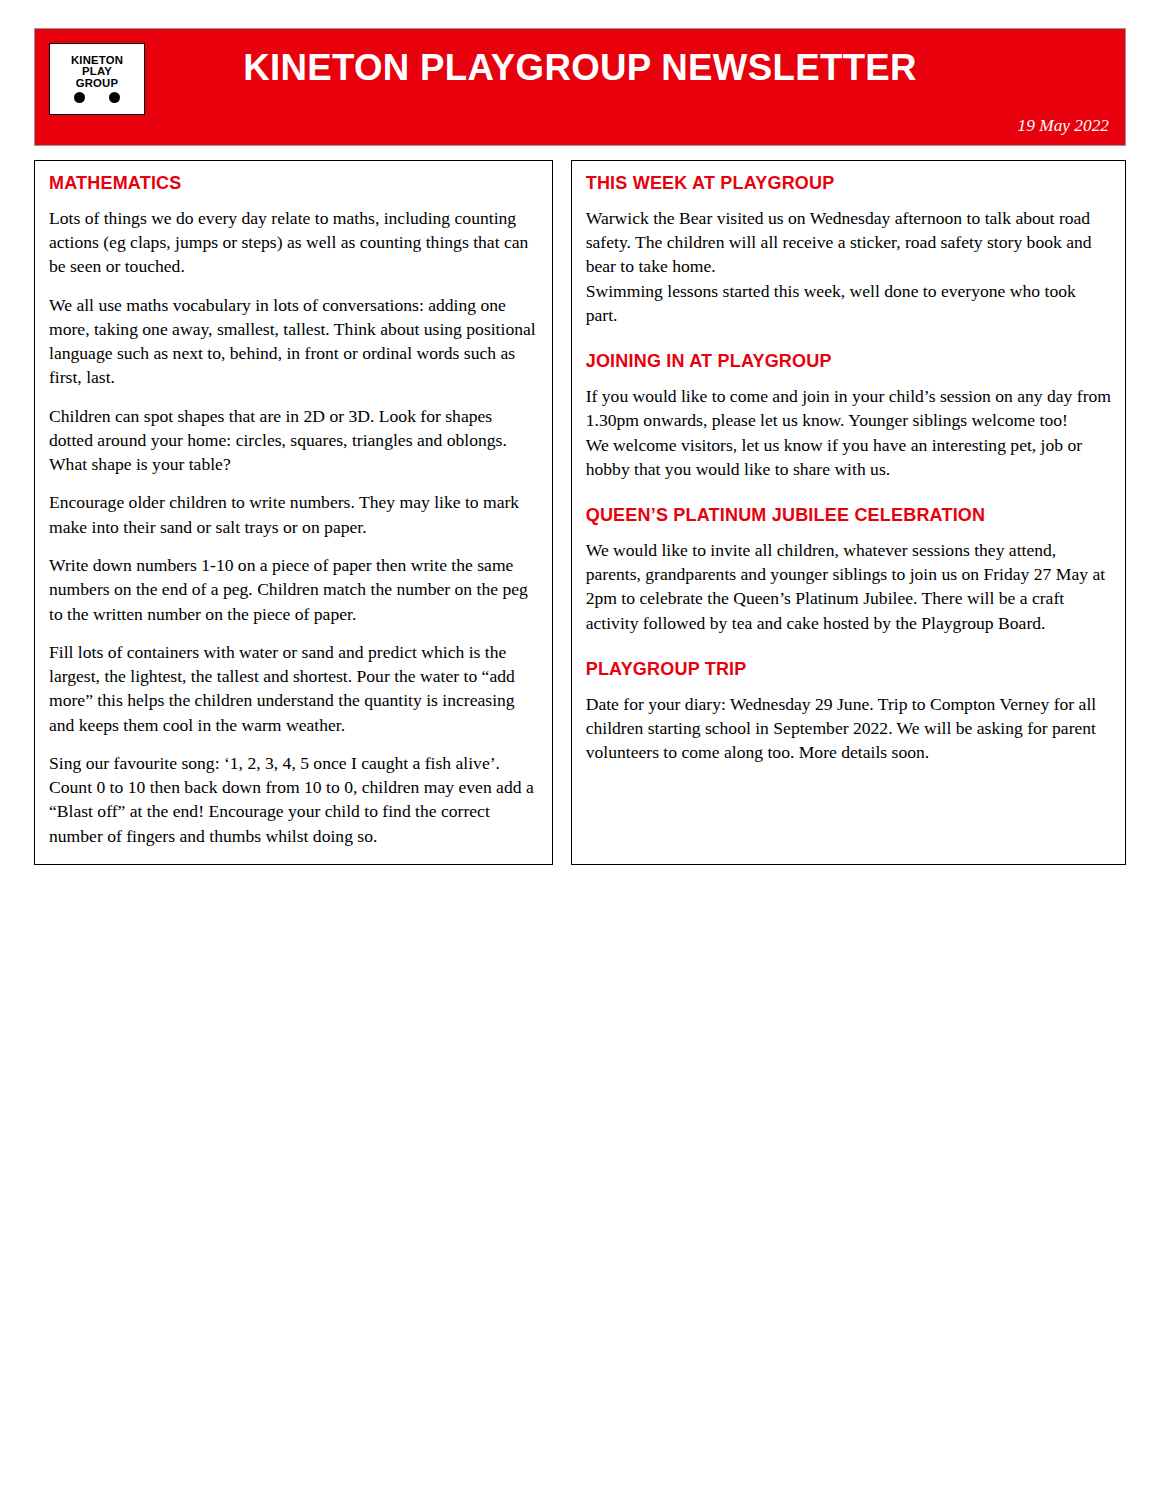KINETON PLAY GROUP
KINETON PLAYGROUP NEWSLETTER
19 May 2022
MATHEMATICS
Lots of things we do every day relate to maths, including counting actions (eg claps, jumps or steps) as well as counting things that can be seen or touched.
We all use maths vocabulary in lots of conversations: adding one more, taking one away, smallest, tallest. Think about using positional language such as next to, behind, in front or ordinal words such as first, last.
Children can spot shapes that are in 2D or 3D. Look for shapes dotted around your home: circles, squares, triangles and oblongs. What shape is your table?
Encourage older children to write numbers. They may like to mark make into their sand or salt trays or on paper.
Write down numbers 1-10 on a piece of paper then write the same numbers on the end of a peg. Children match the number on the peg to the written number on the piece of paper.
Fill lots of containers with water or sand and predict which is the largest, the lightest, the tallest and shortest. Pour the water to “add more” this helps the children understand the quantity is increasing and keeps them cool in the warm weather.
Sing our favourite song: ‘1, 2, 3, 4, 5 once I caught a fish alive’. Count 0 to 10 then back down from 10 to 0, children may even add a “Blast off” at the end! Encourage your child to find the correct number of fingers and thumbs whilst doing so.
THIS WEEK AT PLAYGROUP
Warwick the Bear visited us on Wednesday afternoon to talk about road safety. The children will all receive a sticker, road safety story book and bear to take home.
Swimming lessons started this week, well done to everyone who took part.
JOINING IN AT PLAYGROUP
If you would like to come and join in your child’s session on any day from 1.30pm onwards, please let us know. Younger siblings welcome too!
We welcome visitors, let us know if you have an interesting pet, job or hobby that you would like to share with us.
QUEEN’S PLATINUM JUBILEE CELEBRATION
We would like to invite all children, whatever sessions they attend, parents, grandparents and younger siblings to join us on Friday 27 May at 2pm to celebrate the Queen’s Platinum Jubilee. There will be a craft activity followed by tea and cake hosted by the Playgroup Board.
PLAYGROUP TRIP
Date for your diary: Wednesday 29 June. Trip to Compton Verney for all children starting school in September 2022. We will be asking for parent volunteers to come along too. More details soon.